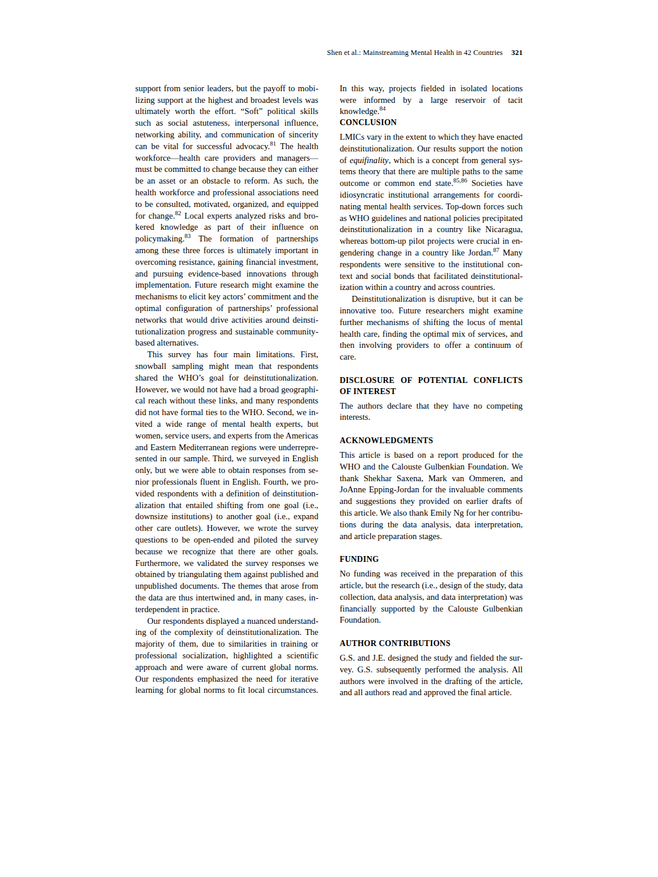Shen et al.: Mainstreaming Mental Health in 42 Countries 321
support from senior leaders, but the payoff to mobilizing support at the highest and broadest levels was ultimately worth the effort. “Soft” political skills such as social astuteness, interpersonal influence, networking ability, and communication of sincerity can be vital for successful advocacy.81 The health workforce—health care providers and managers—must be committed to change because they can either be an asset or an obstacle to reform. As such, the health workforce and professional associations need to be consulted, motivated, organized, and equipped for change.82 Local experts analyzed risks and brokered knowledge as part of their influence on policymaking.83 The formation of partnerships among these three forces is ultimately important in overcoming resistance, gaining financial investment, and pursuing evidence-based innovations through implementation. Future research might examine the mechanisms to elicit key actors’ commitment and the optimal configuration of partnerships’ professional networks that would drive activities around deinstitutionalization progress and sustainable community-based alternatives.
This survey has four main limitations. First, snowball sampling might mean that respondents shared the WHO’s goal for deinstitutionalization. However, we would not have had a broad geographical reach without these links, and many respondents did not have formal ties to the WHO. Second, we invited a wide range of mental health experts, but women, service users, and experts from the Americas and Eastern Mediterranean regions were underrepresented in our sample. Third, we surveyed in English only, but we were able to obtain responses from senior professionals fluent in English. Fourth, we provided respondents with a definition of deinstitutionalization that entailed shifting from one goal (i.e., downsize institutions) to another goal (i.e., expand other care outlets). However, we wrote the survey questions to be open-ended and piloted the survey because we recognize that there are other goals. Furthermore, we validated the survey responses we obtained by triangulating them against published and unpublished documents. The themes that arose from the data are thus intertwined and, in many cases, interdependent in practice.
Our respondents displayed a nuanced understanding of the complexity of deinstitutionalization. The majority of them, due to similarities in training or professional socialization, highlighted a scientific approach and were aware of current global norms. Our respondents emphasized the need for iterative learning for global norms to fit local circumstances. In this way, projects fielded in isolated locations were informed by a large reservoir of tacit knowledge.84
Conclusion
LMICs vary in the extent to which they have enacted deinstitutionalization. Our results support the notion of equifinality, which is a concept from general systems theory that there are multiple paths to the same outcome or common end state.85,86 Societies have idiosyncratic institutional arrangements for coordinating mental health services. Top-down forces such as WHO guidelines and national policies precipitated deinstitutionalization in a country like Nicaragua, whereas bottom-up pilot projects were crucial in engendering change in a country like Jordan.87 Many respondents were sensitive to the institutional context and social bonds that facilitated deinstitutionalization within a country and across countries.
Deinstitutionalization is disruptive, but it can be innovative too. Future researchers might examine further mechanisms of shifting the locus of mental health care, finding the optimal mix of services, and then involving providers to offer a continuum of care.
Disclosure of Potential Conflicts of Interest
The authors declare that they have no competing interests.
Acknowledgments
This article is based on a report produced for the WHO and the Calouste Gulbenkian Foundation. We thank Shekhar Saxena, Mark van Ommeren, and JoAnne Epping-Jordan for the invaluable comments and suggestions they provided on earlier drafts of this article. We also thank Emily Ng for her contributions during the data analysis, data interpretation, and article preparation stages.
Funding
No funding was received in the preparation of this article, but the research (i.e., design of the study, data collection, data analysis, and data interpretation) was financially supported by the Calouste Gulbenkian Foundation.
Author Contributions
G.S. and J.E. designed the study and fielded the survey. G.S. subsequently performed the analysis. All authors were involved in the drafting of the article, and all authors read and approved the final article.